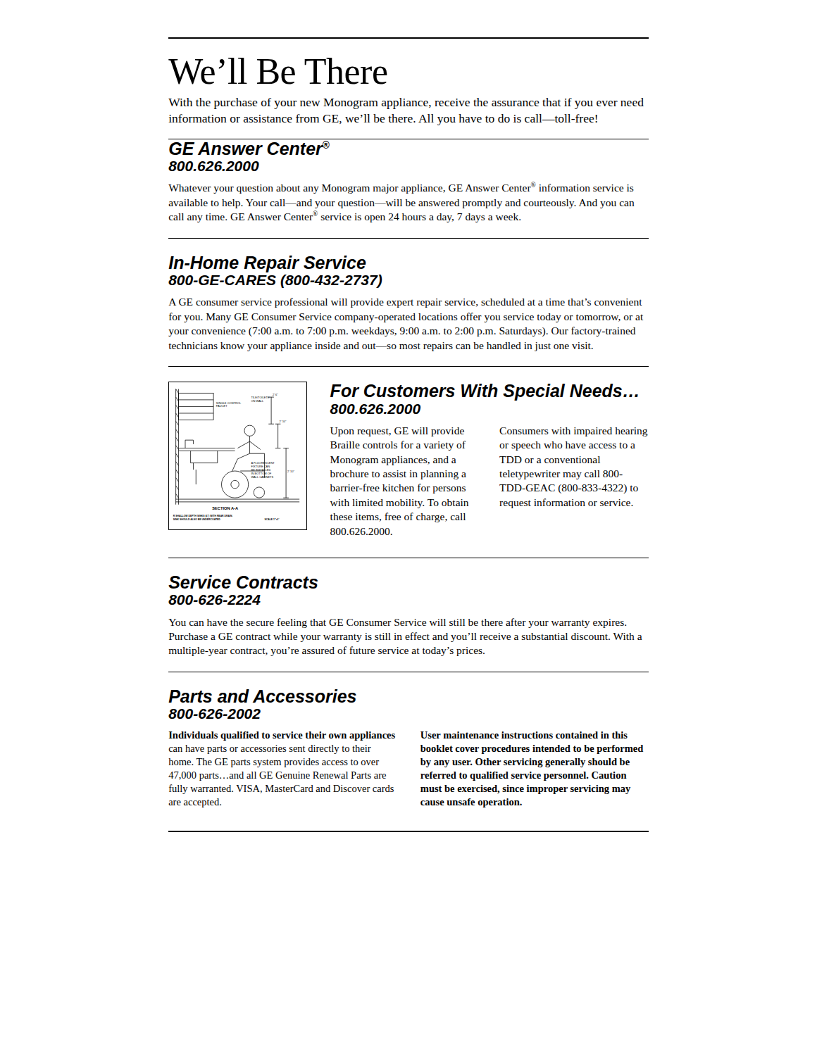We’ll Be There
With the purchase of your new Monogram appliance, receive the assurance that if you ever need information or assistance from GE, we’ll be there. All you have to do is call—toll-free!
GE Answer Center®
800.626.2000
Whatever your question about any Monogram major appliance, GE Answer Center® information service is available to help. Your call—and your question—will be answered promptly and courteously. And you can call any time. GE Answer Center® service is open 24 hours a day, 7 days a week.
In-Home Repair Service
800-GE-CARES (800-432-2737)
A GE consumer service professional will provide expert repair service, scheduled at a time that’s convenient for you. Many GE Consumer Service company-operated locations offer you service today or tomorrow, or at your convenience (7:00 a.m. to 7:00 p.m. weekdays, 9:00 a.m. to 2:00 p.m. Saturdays). Our factory-trained technicians know your appliance inside and out—so most repairs can be handled in just one visit.
SINGLE CONTROL FAUCET 2' 6" 2' 10" 2' 10" TILE/TOILETE ON WALL A FLUORESCENT FIXTURE CAN BE INSTALLED IN BOTTOM OF WALL CABINETS SECTION A-A R SHALLOW DEPTH SINKS (6") WITH REAR DRAIN. SINK SHOULD ALSO BE UNDERCOATED SCALE 1"=1'
For Customers With Special Needs…
800.626.2000
Upon request, GE will provide Braille controls for a variety of Monogram appliances, and a brochure to assist in planning a barrier-free kitchen for persons with limited mobility. To obtain these items, free of charge, call 800.626.2000.
Consumers with impaired hearing or speech who have access to a TDD or a conventional teletypewriter may call 800-TDD-GEAC (800-833-4322) to request information or service.
Service Contracts
800-626-2224
You can have the secure feeling that GE Consumer Service will still be there after your warranty expires. Purchase a GE contract while your warranty is still in effect and you’ll receive a substantial discount. With a multiple-year contract, you’re assured of future service at today’s prices.
Parts and Accessories
800-626-2002
Individuals qualified to service their own appliances can have parts or accessories sent directly to their home. The GE parts system provides access to over 47,000 parts…and all GE Genuine Renewal Parts are fully warranted. VISA, MasterCard and Discover cards are accepted.
User maintenance instructions contained in this booklet cover procedures intended to be performed by any user. Other servicing generally should be referred to qualified service personnel. Caution must be exercised, since improper servicing may cause unsafe operation.